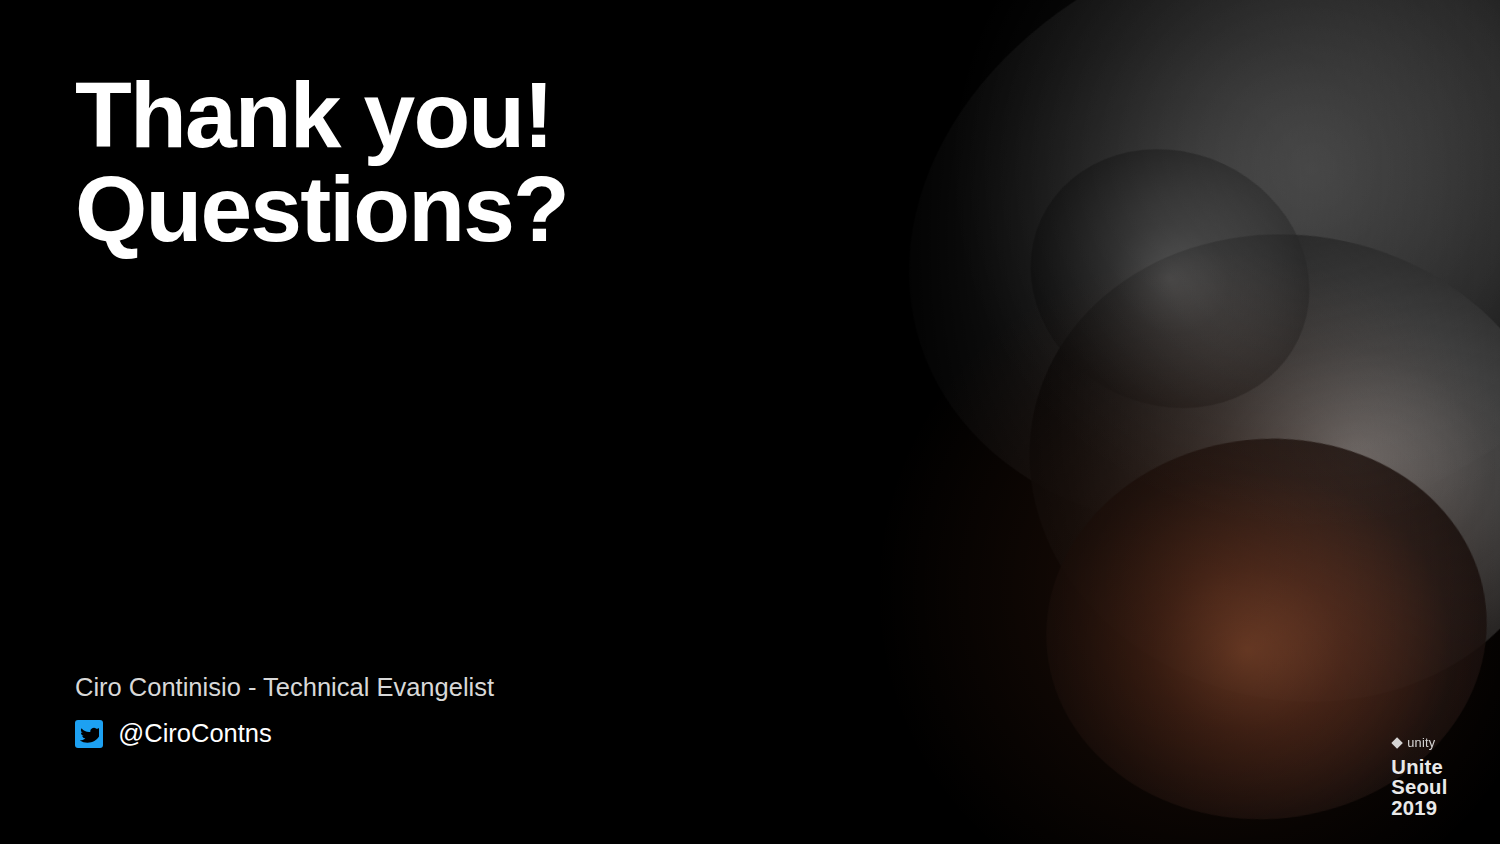Thank you!
Questions?
Ciro Continisio - Technical Evangelist
@CiroContns
unity
Unite
Seoul
2019